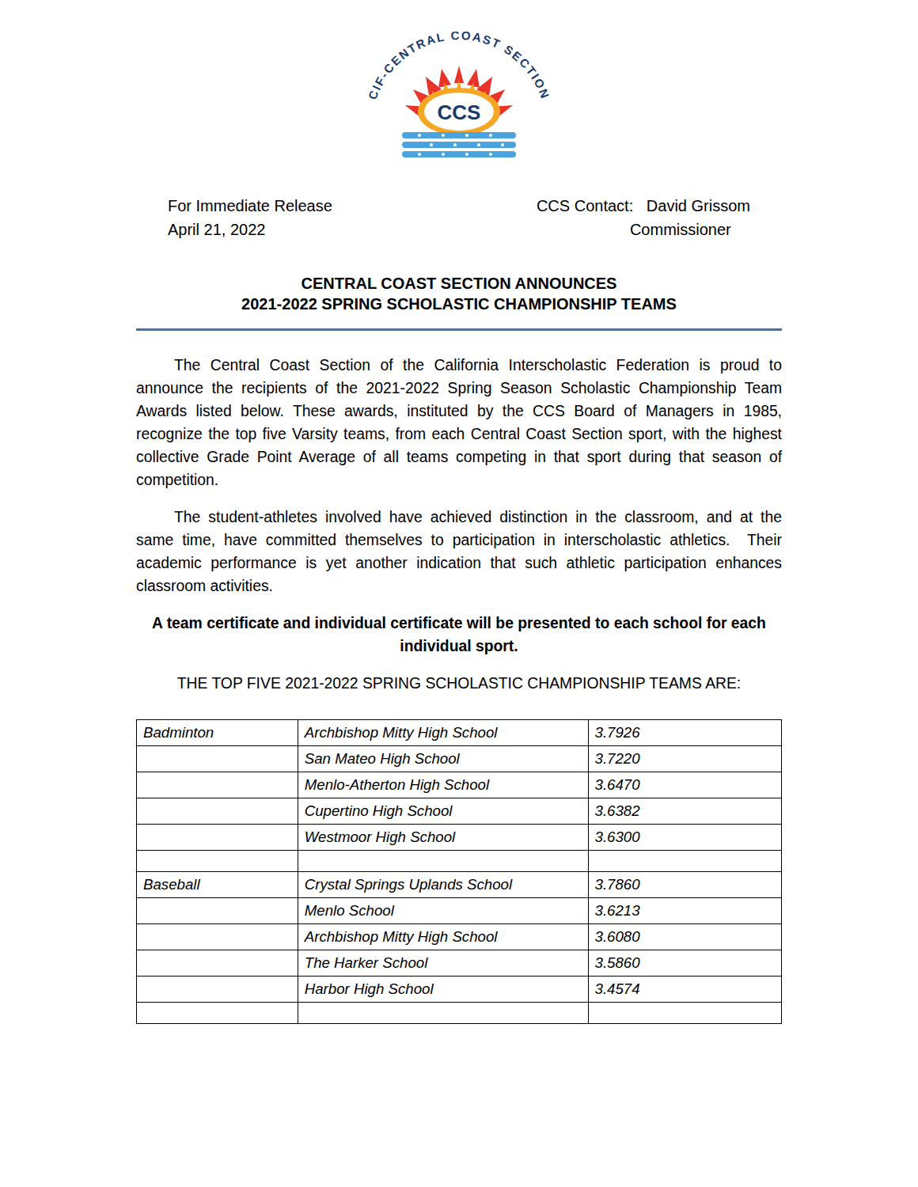CIF-CENTRAL COAST SECTION CCS
For Immediate Release
April 21, 2022
CCS Contact: David Grissom
Commissioner
CENTRAL COAST SECTION ANNOUNCES
2021-2022 SPRING SCHOLASTIC CHAMPIONSHIP TEAMS
The Central Coast Section of the California Interscholastic Federation is proud to announce the recipients of the 2021-2022 Spring Season Scholastic Championship Team Awards listed below. These awards, instituted by the CCS Board of Managers in 1985, recognize the top five Varsity teams, from each Central Coast Section sport, with the highest collective Grade Point Average of all teams competing in that sport during that season of competition.
The student-athletes involved have achieved distinction in the classroom, and at the same time, have committed themselves to participation in interscholastic athletics. Their academic performance is yet another indication that such athletic participation enhances classroom activities.
A team certificate and individual certificate will be presented to each school for each individual sport.
THE TOP FIVE 2021-2022 SPRING SCHOLASTIC CHAMPIONSHIP TEAMS ARE:
| Badminton | Archbishop Mitty High School | 3.7926 |
| | San Mateo High School | 3.7220 |
| | Menlo-Atherton High School | 3.6470 |
| | Cupertino High School | 3.6382 |
| | Westmoor High School | 3.6300 |
| Baseball | Crystal Springs Uplands School | 3.7860 |
| | Menlo School | 3.6213 |
| | Archbishop Mitty High School | 3.6080 |
| | The Harker School | 3.5860 |
| | Harbor High School | 3.4574 |